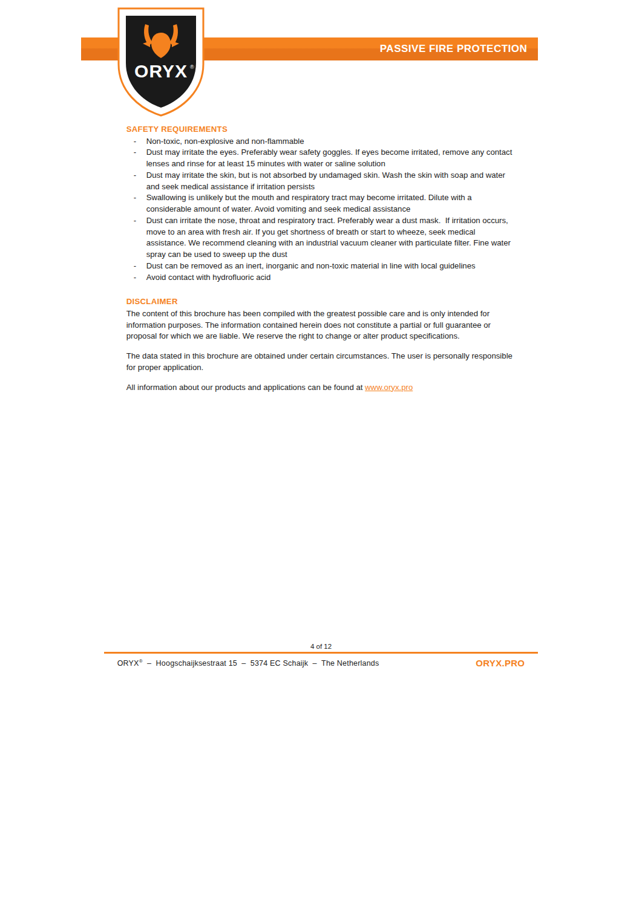PASSIVE FIRE PROTECTION
ORYX ®
SAFETY REQUIREMENTS
Non-toxic, non-explosive and non-flammable
Dust may irritate the eyes. Preferably wear safety goggles. If eyes become irritated, remove any contact lenses and rinse for at least 15 minutes with water or saline solution
Dust may irritate the skin, but is not absorbed by undamaged skin. Wash the skin with soap and water and seek medical assistance if irritation persists
Swallowing is unlikely but the mouth and respiratory tract may become irritated. Dilute with a considerable amount of water. Avoid vomiting and seek medical assistance
Dust can irritate the nose, throat and respiratory tract. Preferably wear a dust mask. If irritation occurs, move to an area with fresh air. If you get shortness of breath or start to wheeze, seek medical assistance. We recommend cleaning with an industrial vacuum cleaner with particulate filter. Fine water spray can be used to sweep up the dust
Dust can be removed as an inert, inorganic and non-toxic material in line with local guidelines
Avoid contact with hydrofluoric acid
DISCLAIMER
The content of this brochure has been compiled with the greatest possible care and is only intended for information purposes. The information contained herein does not constitute a partial or full guarantee or proposal for which we are liable. We reserve the right to change or alter product specifications.
The data stated in this brochure are obtained under certain circumstances. The user is personally responsible for proper application.
All information about our products and applications can be found at www.oryx.pro
4 of 12
ORYX® – Hoogschaijksestraat 15 – 5374 EC Schaijk – The Netherlands
ORYX.PRO